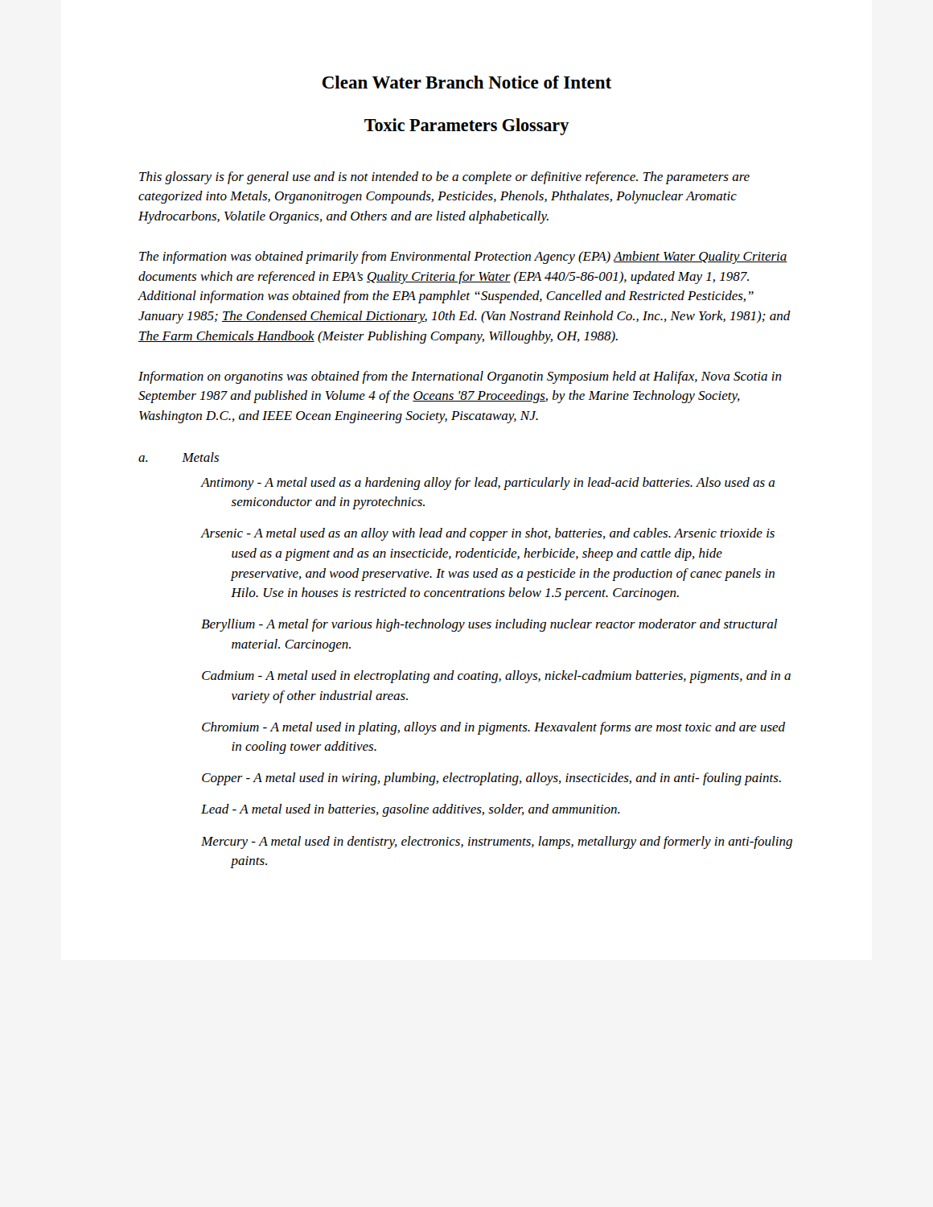Clean Water Branch Notice of Intent
Toxic Parameters Glossary
This glossary is for general use and is not intended to be a complete or definitive reference. The parameters are categorized into Metals, Organonitrogen Compounds, Pesticides, Phenols, Phthalates, Polynuclear Aromatic Hydrocarbons, Volatile Organics, and Others and are listed alphabetically.
The information was obtained primarily from Environmental Protection Agency (EPA) Ambient Water Quality Criteria documents which are referenced in EPA’s Quality Criteria for Water (EPA 440/5-86-001), updated May 1, 1987. Additional information was obtained from the EPA pamphlet “Suspended, Cancelled and Restricted Pesticides,” January 1985; The Condensed Chemical Dictionary, 10th Ed. (Van Nostrand Reinhold Co., Inc., New York, 1981); and The Farm Chemicals Handbook (Meister Publishing Company, Willoughby, OH, 1988).
Information on organotins was obtained from the International Organotin Symposium held at Halifax, Nova Scotia in September 1987 and published in Volume 4 of the Oceans '87 Proceedings, by the Marine Technology Society, Washington D.C., and IEEE Ocean Engineering Society, Piscataway, NJ.
a. Metals
Antimony -
A metal used as a hardening alloy for lead, particularly in lead-acid batteries. Also used as a semiconductor and in pyrotechnics.
Arsenic -
A metal used as an alloy with lead and copper in shot, batteries, and cables. Arsenic trioxide is used as a pigment and as an insecticide, rodenticide, herbicide, sheep and cattle dip, hide preservative, and wood preservative. It was used as a pesticide in the production of canec panels in Hilo. Use in houses is restricted to concentrations below 1.5 percent. Carcinogen.
Beryllium -
A metal for various high-technology uses including nuclear reactor moderator and structural material. Carcinogen.
Cadmium -
A metal used in electroplating and coating, alloys, nickel-cadmium batteries, pigments, and in a variety of other industrial areas.
Chromium -
A metal used in plating, alloys and in pigments. Hexavalent forms are most toxic and are used in cooling tower additives.
Copper -
A metal used in wiring, plumbing, electroplating, alloys, insecticides, and in anti- fouling paints.
Lead -
A metal used in batteries, gasoline additives, solder, and ammunition.
Mercury -
A metal used in dentistry, electronics, instruments, lamps, metallurgy and formerly in anti-fouling paints.